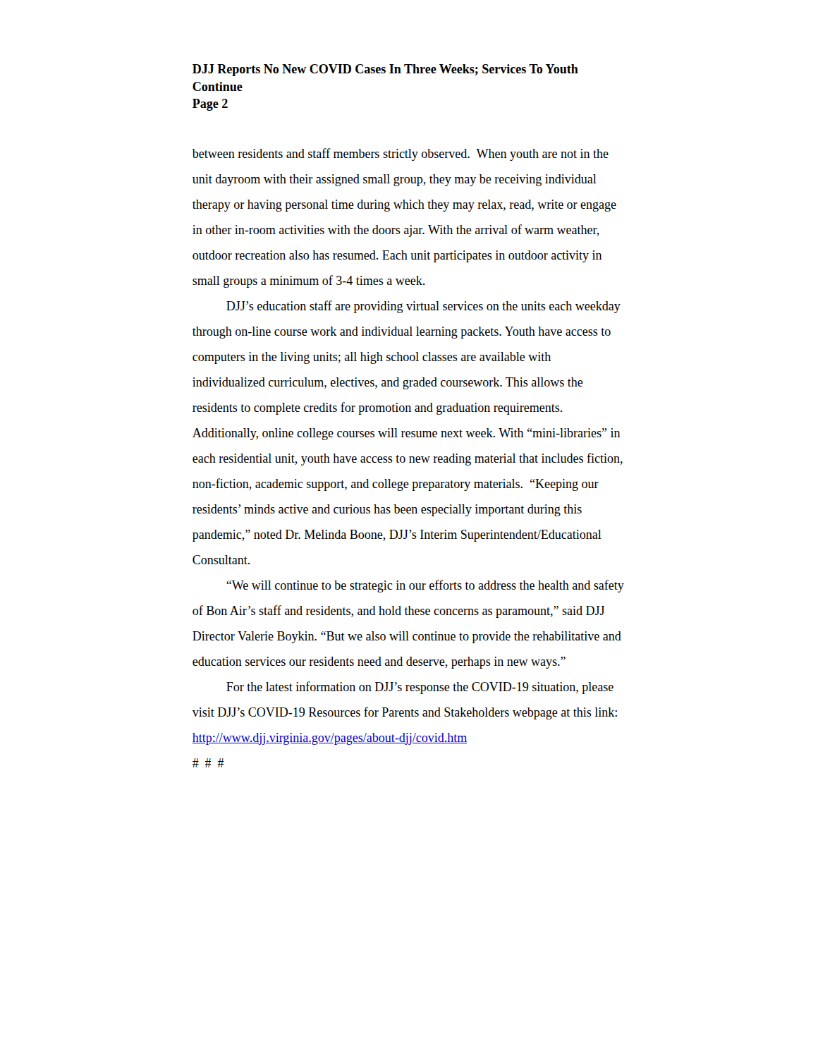DJJ Reports No New COVID Cases In Three Weeks; Services To Youth Continue
Page 2
between residents and staff members strictly observed. When youth are not in the unit dayroom with their assigned small group, they may be receiving individual therapy or having personal time during which they may relax, read, write or engage in other in-room activities with the doors ajar. With the arrival of warm weather, outdoor recreation also has resumed. Each unit participates in outdoor activity in small groups a minimum of 3-4 times a week.
DJJ’s education staff are providing virtual services on the units each weekday through on-line course work and individual learning packets. Youth have access to computers in the living units; all high school classes are available with individualized curriculum, electives, and graded coursework. This allows the residents to complete credits for promotion and graduation requirements. Additionally, online college courses will resume next week. With “mini-libraries” in each residential unit, youth have access to new reading material that includes fiction, non-fiction, academic support, and college preparatory materials. “Keeping our residents’ minds active and curious has been especially important during this pandemic,” noted Dr. Melinda Boone, DJJ’s Interim Superintendent/Educational Consultant.
“We will continue to be strategic in our efforts to address the health and safety of Bon Air’s staff and residents, and hold these concerns as paramount,” said DJJ Director Valerie Boykin. “But we also will continue to provide the rehabilitative and education services our residents need and deserve, perhaps in new ways.”
For the latest information on DJJ’s response the COVID-19 situation, please visit DJJ’s COVID-19 Resources for Parents and Stakeholders webpage at this link: http://www.djj.virginia.gov/pages/about-djj/covid.htm
# # #